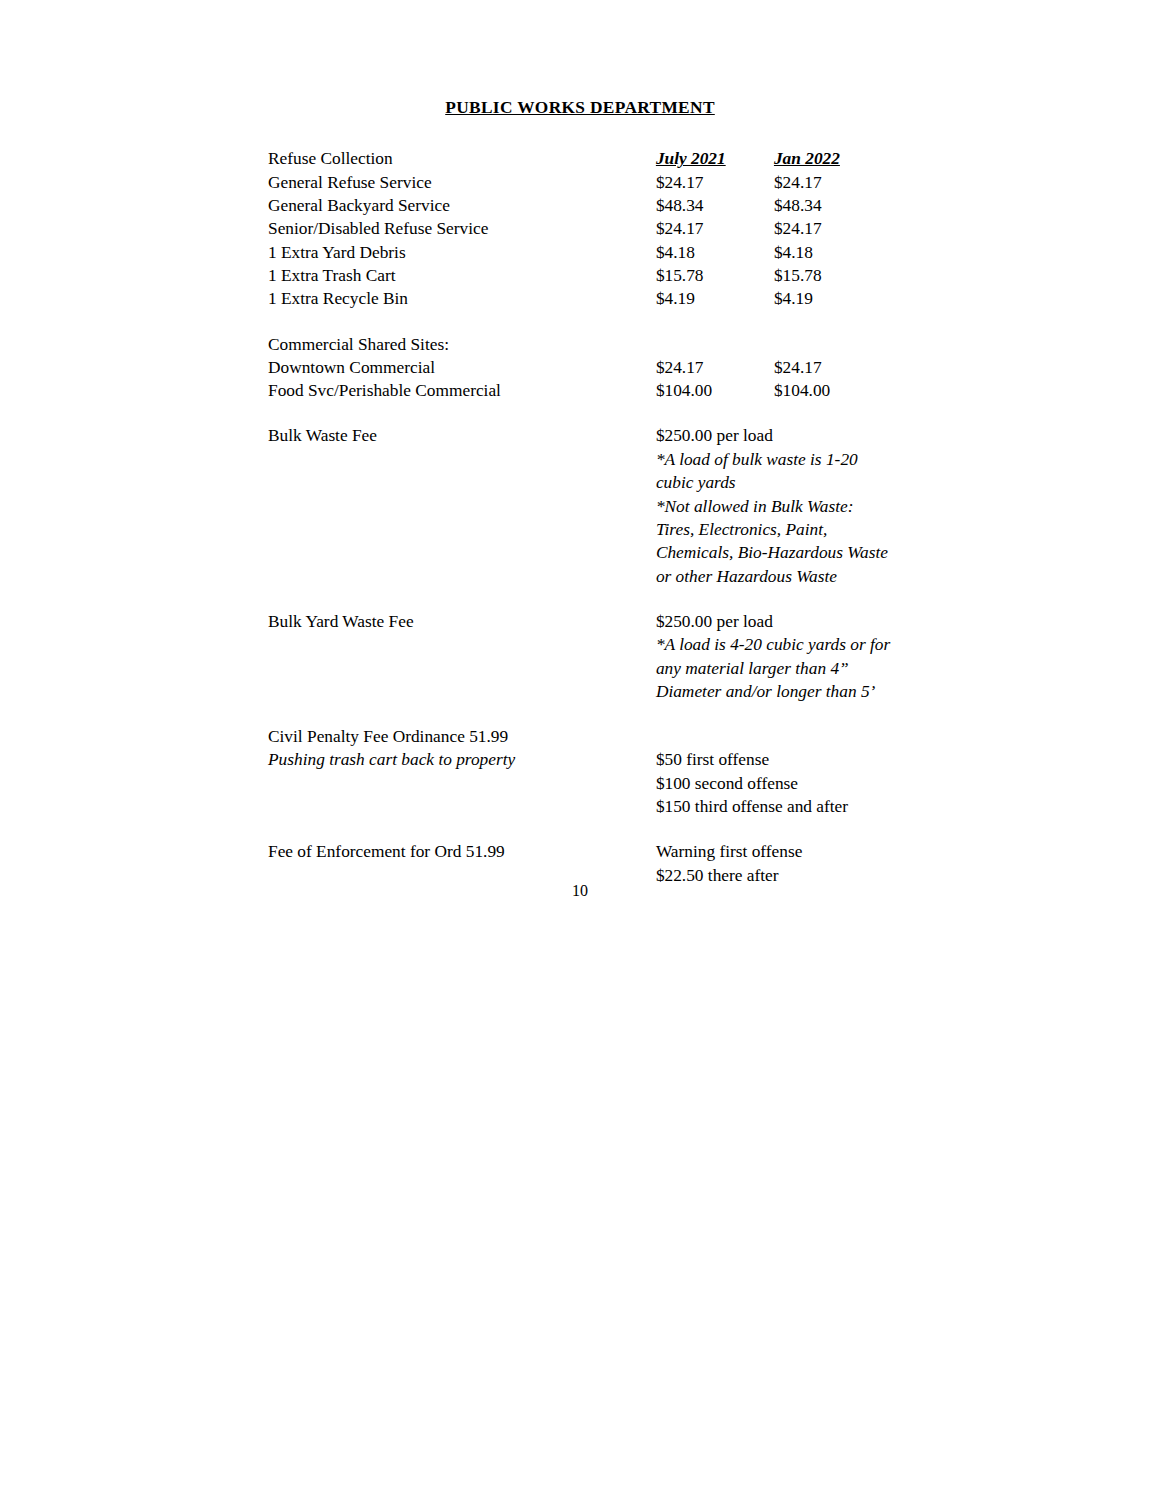PUBLIC WORKS DEPARTMENT
| Refuse Collection | July 2021 | Jan 2022 |
| General Refuse Service | $24.17 | $24.17 |
| General Backyard Service | $48.34 | $48.34 |
| Senior/Disabled Refuse Service | $24.17 | $24.17 |
| 1 Extra Yard Debris | $4.18 | $4.18 |
| 1 Extra Trash Cart | $15.78 | $15.78 |
| 1 Extra Recycle Bin | $4.19 | $4.19 |
| Commercial Shared Sites: | | |
| Downtown Commercial | $24.17 | $24.17 |
| Food Svc/Perishable Commercial | $104.00 | $104.00 |
| Bulk Waste Fee | $250.00 per load *A load of bulk waste is 1-20 cubic yards *Not allowed in Bulk Waste: Tires, Electronics, Paint, Chemicals, Bio-Hazardous Waste or other Hazardous Waste |
| Bulk Yard Waste Fee | $250.00 per load *A load is 4-20 cubic yards or for any material larger than 4” Diameter and/or longer than 5’ |
| Civil Penalty Fee Ordinance 51.99 | |
| Pushing trash cart back to property | $50 first offense $100 second offense $150 third offense and after |
| Fee of Enforcement for Ord 51.99 | Warning first offense $22.50 there after |
10